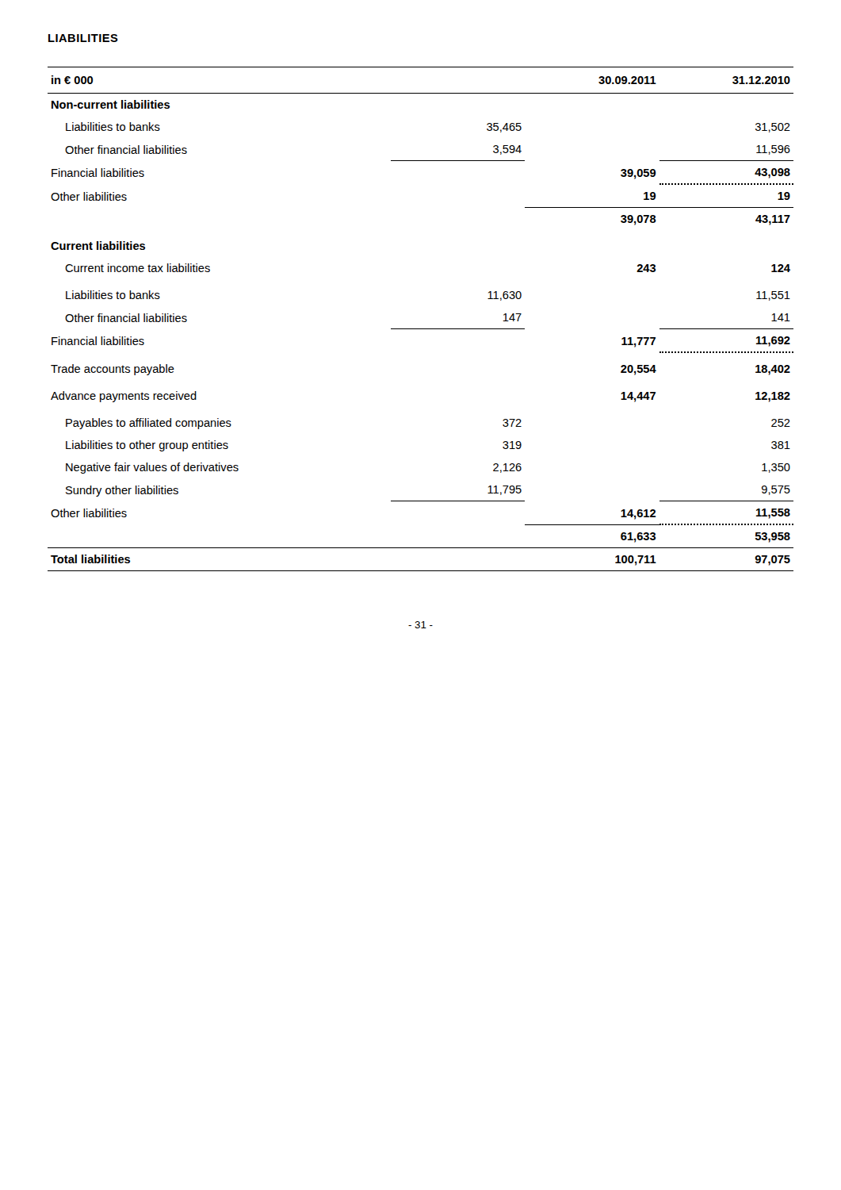LIABILITIES
| in € 000 | | 30.09.2011 | 31.12.2010 |
| --- | --- | --- | --- |
| Non-current liabilities | | | |
| Liabilities to banks | 35,465 | | 31,502 |
| Other financial liabilities | 3,594 | | 11,596 |
| Financial liabilities | | 39,059 | 43,098 |
| Other liabilities | | 19 | 19 |
| | | 39,078 | 43,117 |
| Current liabilities | | | |
| Current income tax liabilities | | 243 | 124 |
| Liabilities to banks | 11,630 | | 11,551 |
| Other financial liabilities | 147 | | 141 |
| Financial liabilities | | 11,777 | 11,692 |
| Trade accounts payable | | 20,554 | 18,402 |
| Advance payments received | | 14,447 | 12,182 |
| Payables to affiliated companies | 372 | | 252 |
| Liabilities to other group entities | 319 | | 381 |
| Negative fair values of derivatives | 2,126 | | 1,350 |
| Sundry other liabilities | 11,795 | | 9,575 |
| Other liabilities | | 14,612 | 11,558 |
| | | 61,633 | 53,958 |
| Total liabilities | | 100,711 | 97,075 |
- 31 -